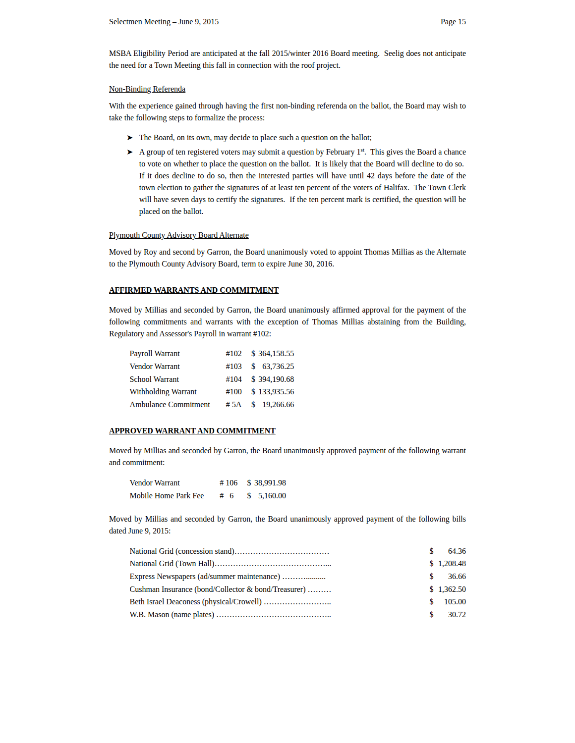Selectmen Meeting – June 9, 2015 Page 15
MSBA Eligibility Period are anticipated at the fall 2015/winter 2016 Board meeting. Seelig does not anticipate the need for a Town Meeting this fall in connection with the roof project.
Non-Binding Referenda
With the experience gained through having the first non-binding referenda on the ballot, the Board may wish to take the following steps to formalize the process:
The Board, on its own, may decide to place such a question on the ballot;
A group of ten registered voters may submit a question by February 1st. This gives the Board a chance to vote on whether to place the question on the ballot. It is likely that the Board will decline to do so. If it does decline to do so, then the interested parties will have until 42 days before the date of the town election to gather the signatures of at least ten percent of the voters of Halifax. The Town Clerk will have seven days to certify the signatures. If the ten percent mark is certified, the question will be placed on the ballot.
Plymouth County Advisory Board Alternate
Moved by Roy and second by Garron, the Board unanimously voted to appoint Thomas Millias as the Alternate to the Plymouth County Advisory Board, term to expire June 30, 2016.
AFFIRMED WARRANTS AND COMMITMENT
Moved by Millias and seconded by Garron, the Board unanimously affirmed approval for the payment of the following commitments and warrants with the exception of Thomas Millias abstaining from the Building, Regulatory and Assessor's Payroll in warrant #102:
| Payroll Warrant | #102 | $ | 364,158.55 |
| Vendor Warrant | #103 | $ | 63,736.25 |
| School Warrant | #104 | $ | 394,190.68 |
| Withholding Warrant | #100 | $ | 133,935.56 |
| Ambulance Commitment | # 5A | $ | 19,266.66 |
APPROVED WARRANT AND COMMITMENT
Moved by Millias and seconded by Garron, the Board unanimously approved payment of the following warrant and commitment:
| Vendor Warrant | # 106 | $ | 38,991.98 |
| Mobile Home Park Fee | # 6 | $ | 5,160.00 |
Moved by Millias and seconded by Garron, the Board unanimously approved payment of the following bills dated June 9, 2015:
| National Grid (concession stand)……………………………… | $ | 64.36 |
| National Grid (Town Hall)……………………………………... | $ | 1,208.48 |
| Express Newspapers (ad/summer maintenance) ……….......... | $ | 36.66 |
| Cushman Insurance (bond/Collector & bond/Treasurer) ……… | $ | 1,362.50 |
| Beth Israel Deaconess (physical/Crowell) …………………….. | $ | 105.00 |
| W.B. Mason (name plates) …………………………………….. | $ | 30.72 |